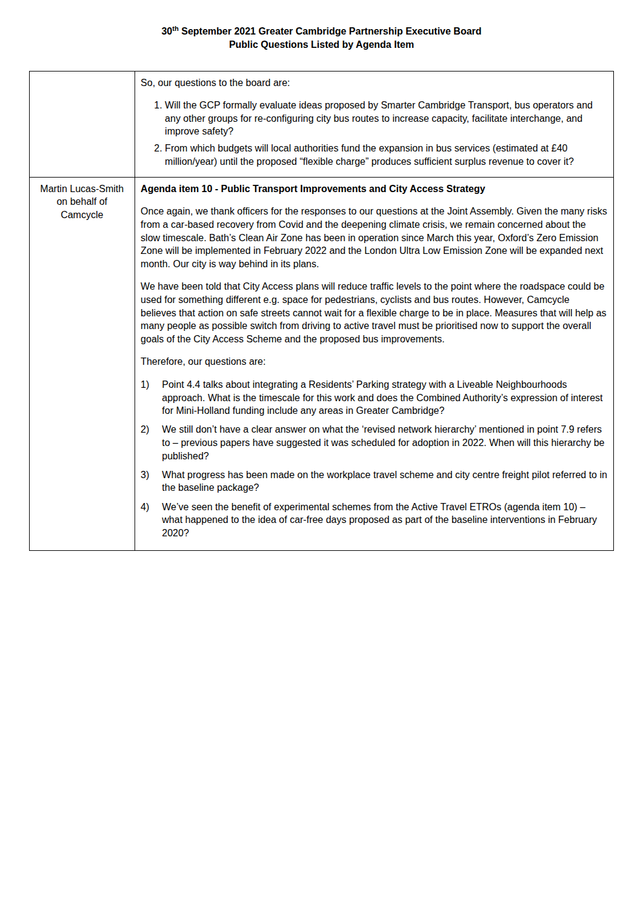30th September 2021 Greater Cambridge Partnership Executive Board
Public Questions Listed by Agenda Item
| | So, our questions to the board are: Will the GCP formally evaluate ideas proposed by Smarter Cambridge Transport, bus operators and any other groups for re-configuring city bus routes to increase capacity, facilitate interchange, and improve safety? From which budgets will local authorities fund the expansion in bus services (estimated at £40 million/year) until the proposed “flexible charge” produces sufficient surplus revenue to cover it? |
| Martin Lucas-Smith on behalf of Camcycle | Agenda item 10 - Public Transport Improvements and City Access Strategy Once again, we thank officers for the responses to our questions at the Joint Assembly. Given the many risks from a car-based recovery from Covid and the deepening climate crisis, we remain concerned about the slow timescale. Bath’s Clean Air Zone has been in operation since March this year, Oxford’s Zero Emission Zone will be implemented in February 2022 and the London Ultra Low Emission Zone will be expanded next month. Our city is way behind in its plans. We have been told that City Access plans will reduce traffic levels to the point where the roadspace could be used for something different e.g. space for pedestrians, cyclists and bus routes. However, Camcycle believes that action on safe streets cannot wait for a flexible charge to be in place. Measures that will help as many people as possible switch from driving to active travel must be prioritised now to support the overall goals of the City Access Scheme and the proposed bus improvements. Therefore, our questions are: 1) Point 4.4 talks about integrating a Residents’ Parking strategy with a Liveable Neighbourhoods approach. What is the timescale for this work and does the Combined Authority’s expression of interest for Mini-Holland funding include any areas in Greater Cambridge? 2) We still don’t have a clear answer on what the ‘revised network hierarchy’ mentioned in point 7.9 refers to – previous papers have suggested it was scheduled for adoption in 2022. When will this hierarchy be published? 3) What progress has been made on the workplace travel scheme and city centre freight pilot referred to in the baseline package? 4) We’ve seen the benefit of experimental schemes from the Active Travel ETROs (agenda item 10) – what happened to the idea of car-free days proposed as part of the baseline interventions in February 2020? |